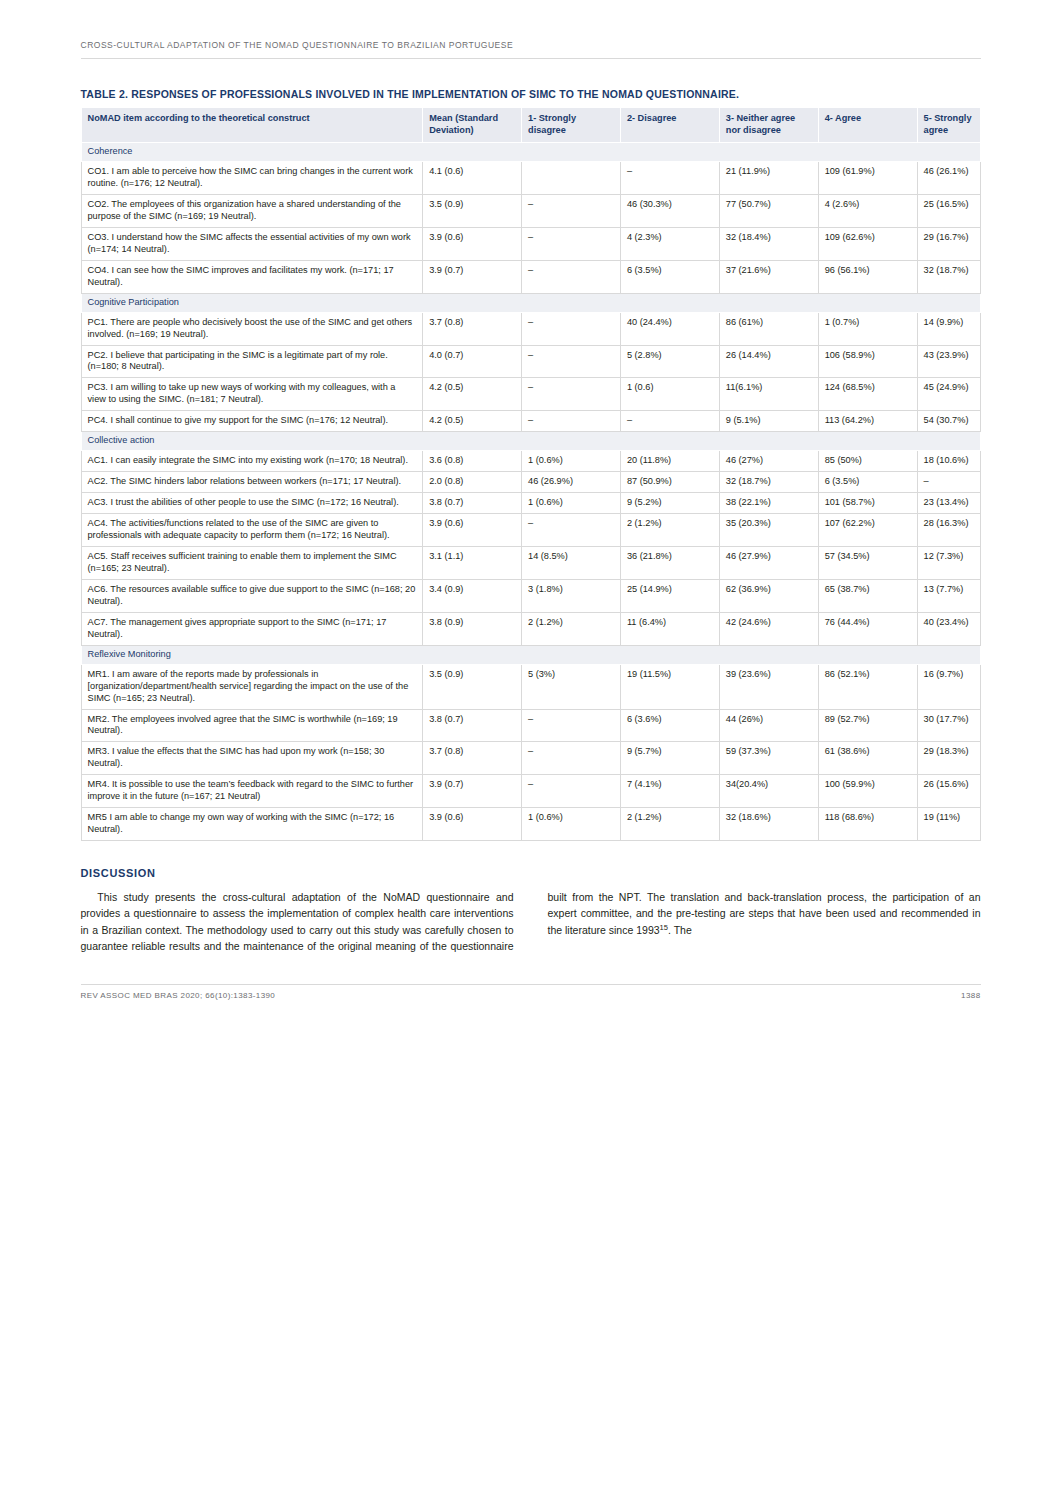Cross-cultural adaptation of the NoMAD questionnaire to Brazilian Portuguese
Table 2. Responses of professionals involved in the implementation of SIMC to the NoMAD questionnaire.
| NoMAD item according to the theoretical construct | Mean (Standard Deviation) | 1- Strongly disagree | 2- Disagree | 3- Neither agree nor disagree | 4- Agree | 5- Strongly agree |
| --- | --- | --- | --- | --- | --- | --- |
| Coherence |
| CO1. I am able to perceive how the SIMC can bring changes in the current work routine. (n=176; 12 Neutral). | 4.1 (0.6) | | – | 21 (11.9%) | 109 (61.9%) | 46 (26.1%) |
| CO2. The employees of this organization have a shared understanding of the purpose of the SIMC (n=169; 19 Neutral). | 3.5 (0.9) | – | 46 (30.3%) | 77 (50.7%) | 4 (2.6%) | 25 (16.5%) |
| CO3. I understand how the SIMC affects the essential activities of my own work (n=174; 14 Neutral). | 3.9 (0.6) | – | 4 (2.3%) | 32 (18.4%) | 109 (62.6%) | 29 (16.7%) |
| CO4. I can see how the SIMC improves and facilitates my work. (n=171; 17 Neutral). | 3.9 (0.7) | – | 6 (3.5%) | 37 (21.6%) | 96 (56.1%) | 32 (18.7%) |
| Cognitive Participation |
| PC1. There are people who decisively boost the use of the SIMC and get others involved. (n=169; 19 Neutral). | 3.7 (0.8) | – | 40 (24.4%) | 86 (61%) | 1 (0.7%) | 14 (9.9%) |
| PC2. I believe that participating in the SIMC is a legitimate part of my role. (n=180; 8 Neutral). | 4.0 (0.7) | – | 5 (2.8%) | 26 (14.4%) | 106 (58.9%) | 43 (23.9%) |
| PC3. I am willing to take up new ways of working with my colleagues, with a view to using the SIMC. (n=181; 7 Neutral). | 4.2 (0.5) | – | 1 (0.6) | 11(6.1%) | 124 (68.5%) | 45 (24.9%) |
| PC4. I shall continue to give my support for the SIMC (n=176; 12 Neutral). | 4.2 (0.5) | – | – | 9 (5.1%) | 113 (64.2%) | 54 (30.7%) |
| Collective action |
| AC1. I can easily integrate the SIMC into my existing work (n=170; 18 Neutral). | 3.6 (0.8) | 1 (0.6%) | 20 (11.8%) | 46 (27%) | 85 (50%) | 18 (10.6%) |
| AC2. The SIMC hinders labor relations between workers (n=171; 17 Neutral). | 2.0 (0.8) | 46 (26.9%) | 87 (50.9%) | 32 (18.7%) | 6 (3.5%) | – |
| AC3. I trust the abilities of other people to use the SIMC (n=172; 16 Neutral). | 3.8 (0.7) | 1 (0.6%) | 9 (5.2%) | 38 (22.1%) | 101 (58.7%) | 23 (13.4%) |
| AC4. The activities/functions related to the use of the SIMC are given to professionals with adequate capacity to perform them (n=172; 16 Neutral). | 3.9 (0.6) | – | 2 (1.2%) | 35 (20.3%) | 107 (62.2%) | 28 (16.3%) |
| AC5. Staff receives sufficient training to enable them to implement the SIMC (n=165; 23 Neutral). | 3.1 (1.1) | 14 (8.5%) | 36 (21.8%) | 46 (27.9%) | 57 (34.5%) | 12 (7.3%) |
| AC6. The resources available suffice to give due support to the SIMC (n=168; 20 Neutral). | 3.4 (0.9) | 3 (1.8%) | 25 (14.9%) | 62 (36.9%) | 65 (38.7%) | 13 (7.7%) |
| AC7. The management gives appropriate support to the SIMC (n=171; 17 Neutral). | 3.8 (0.9) | 2 (1.2%) | 11 (6.4%) | 42 (24.6%) | 76 (44.4%) | 40 (23.4%) |
| Reflexive Monitoring |
| MR1. I am aware of the reports made by professionals in [organization/department/health service] regarding the impact on the use of the SIMC (n=165; 23 Neutral). | 3.5 (0.9) | 5 (3%) | 19 (11.5%) | 39 (23.6%) | 86 (52.1%) | 16 (9.7%) |
| MR2. The employees involved agree that the SIMC is worthwhile (n=169; 19 Neutral). | 3.8 (0.7) | – | 6 (3.6%) | 44 (26%) | 89 (52.7%) | 30 (17.7%) |
| MR3. I value the effects that the SIMC has had upon my work (n=158; 30 Neutral). | 3.7 (0.8) | – | 9 (5.7%) | 59 (37.3%) | 61 (38.6%) | 29 (18.3%) |
| MR4. It is possible to use the team’s feedback with regard to the SIMC to further improve it in the future (n=167; 21 Neutral) | 3.9 (0.7) | – | 7 (4.1%) | 34(20.4%) | 100 (59.9%) | 26 (15.6%) |
| MR5 I am able to change my own way of working with the SIMC (n=172; 16 Neutral). | 3.9 (0.6) | 1 (0.6%) | 2 (1.2%) | 32 (18.6%) | 118 (68.6%) | 19 (11%) |
Discussion
This study presents the cross-cultural adaptation of the NoMAD questionnaire and provides a questionnaire to assess the implementation of complex health care interventions in a Brazilian context. The methodology used to carry out this study was carefully chosen to guarantee reliable results and the maintenance of the original meaning of the questionnaire built from the NPT. The translation and back-translation process, the participation of an expert committee, and the pre-testing are steps that have been used and recommended in the literature since 199315. The
Rev Assoc Med Bras 2020; 66(10):1383-1390
1388